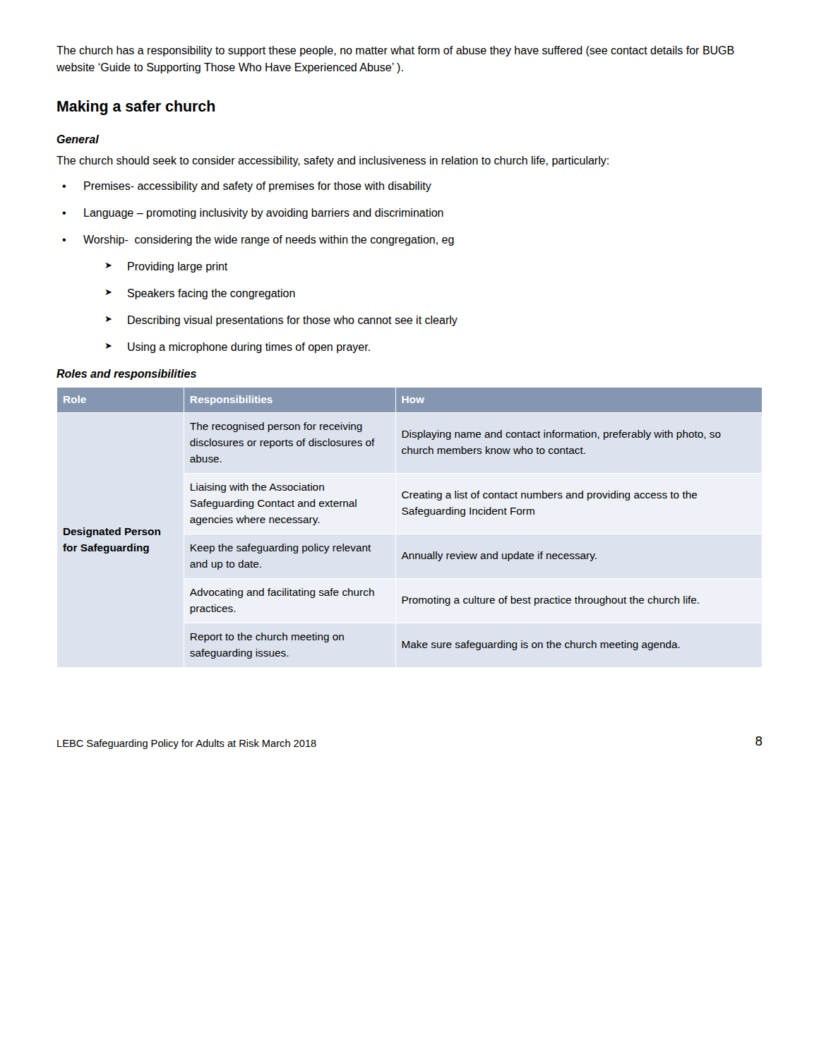The church has a responsibility to support these people, no matter what form of abuse they have suffered (see contact details for BUGB website ‘Guide to Supporting Those Who Have Experienced Abuse’ ).
Making a safer church
General
The church should seek to consider accessibility, safety and inclusiveness in relation to church life, particularly:
Premises- accessibility and safety of premises for those with disability
Language – promoting inclusivity by avoiding barriers and discrimination
Worship- considering the wide range of needs within the congregation, eg
Providing large print
Speakers facing the congregation
Describing visual presentations for those who cannot see it clearly
Using a microphone during times of open prayer.
Roles and responsibilities
| Role | Responsibilities | How |
| --- | --- | --- |
| Designated Person for Safeguarding | The recognised person for receiving disclosures or reports of disclosures of abuse. | Displaying name and contact information, preferably with photo, so church members know who to contact. |
| Liaising with the Association Safeguarding Contact and external agencies where necessary. | Creating a list of contact numbers and providing access to the Safeguarding Incident Form |
| Keep the safeguarding policy relevant and up to date. | Annually review and update if necessary. |
| Advocating and facilitating safe church practices. | Promoting a culture of best practice throughout the church life. |
| Report to the church meeting on safeguarding issues. | Make sure safeguarding is on the church meeting agenda. |
LEBC Safeguarding Policy for Adults at Risk March 2018 8